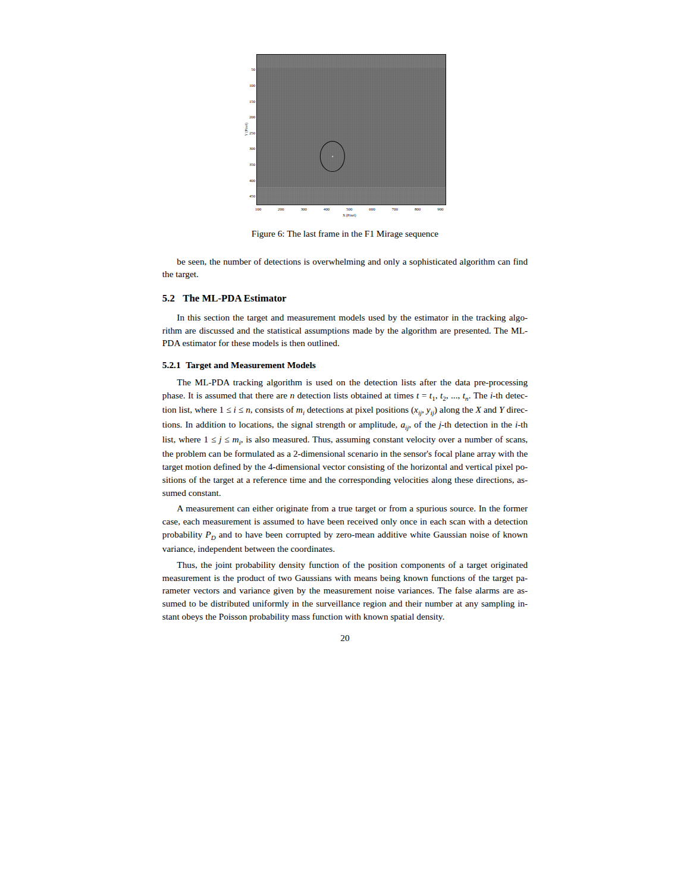Y (Pixel)
50
100
150
200
250
300
350
400
450
100200300400500600700800900
X (Pixel)
Figure 6: The last frame in the F1 Mirage sequence
be seen, the number of detections is overwhelming and only a sophisticated algorithm can find the target.
5.2 The ML-PDA Estimator
In this section the target and measurement models used by the estimator in the tracking algorithm are discussed and the statistical assumptions made by the algorithm are presented. The ML-PDA estimator for these models is then outlined.
5.2.1 Target and Measurement Models
The ML-PDA tracking algorithm is used on the detection lists after the data pre-processing phase. It is assumed that there are n detection lists obtained at times t = t1, t2, ..., tn. The i-th detection list, where 1 ≤ i ≤ n, consists of mi detections at pixel positions (xij, yij) along the X and Y directions. In addition to locations, the signal strength or amplitude, aij, of the j-th detection in the i-th list, where 1 ≤ j ≤ mi, is also measured. Thus, assuming constant velocity over a number of scans, the problem can be formulated as a 2-dimensional scenario in the sensor's focal plane array with the target motion defined by the 4-dimensional vector consisting of the horizontal and vertical pixel positions of the target at a reference time and the corresponding velocities along these directions, assumed constant.
A measurement can either originate from a true target or from a spurious source. In the former case, each measurement is assumed to have been received only once in each scan with a detection probability PD and to have been corrupted by zero-mean additive white Gaussian noise of known variance, independent between the coordinates.
Thus, the joint probability density function of the position components of a target originated measurement is the product of two Gaussians with means being known functions of the target parameter vectors and variance given by the measurement noise variances. The false alarms are assumed to be distributed uniformly in the surveillance region and their number at any sampling instant obeys the Poisson probability mass function with known spatial density.
20